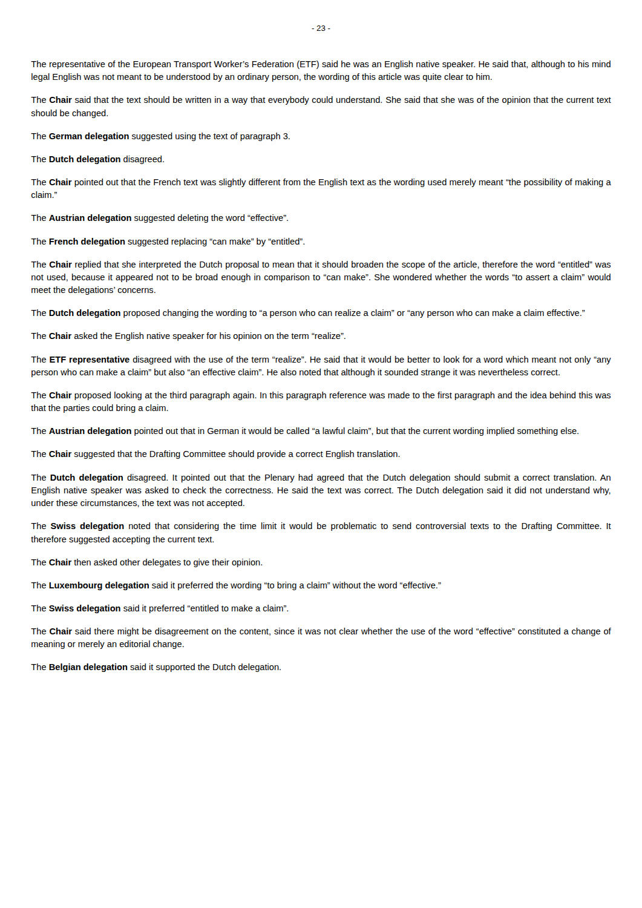- 23 -
The representative of the European Transport Worker’s Federation (ETF) said he was an English native speaker. He said that, although to his mind legal English was not meant to be understood by an ordinary person, the wording of this article was quite clear to him.
The Chair said that the text should be written in a way that everybody could understand. She said that she was of the opinion that the current text should be changed.
The German delegation suggested using the text of paragraph 3.
The Dutch delegation disagreed.
The Chair pointed out that the French text was slightly different from the English text as the wording used merely meant “the possibility of making a claim.”
The Austrian delegation suggested deleting the word “effective”.
The French delegation suggested replacing “can make” by “entitled”.
The Chair replied that she interpreted the Dutch proposal to mean that it should broaden the scope of the article, therefore the word “entitled” was not used, because it appeared not to be broad enough in comparison to “can make”. She wondered whether the words “to assert a claim” would meet the delegations’ concerns.
The Dutch delegation proposed changing the wording to “a person who can realize a claim” or “any person who can make a claim effective.”
The Chair asked the English native speaker for his opinion on the term “realize”.
The ETF representative disagreed with the use of the term “realize”. He said that it would be better to look for a word which meant not only “any person who can make a claim” but also “an effective claim”. He also noted that although it sounded strange it was nevertheless correct.
The Chair proposed looking at the third paragraph again. In this paragraph reference was made to the first paragraph and the idea behind this was that the parties could bring a claim.
The Austrian delegation pointed out that in German it would be called “a lawful claim”, but that the current wording implied something else.
The Chair suggested that the Drafting Committee should provide a correct English translation.
The Dutch delegation disagreed. It pointed out that the Plenary had agreed that the Dutch delegation should submit a correct translation. An English native speaker was asked to check the correctness. He said the text was correct. The Dutch delegation said it did not understand why, under these circumstances, the text was not accepted.
The Swiss delegation noted that considering the time limit it would be problematic to send controversial texts to the Drafting Committee. It therefore suggested accepting the current text.
The Chair then asked other delegates to give their opinion.
The Luxembourg delegation said it preferred the wording “to bring a claim” without the word “effective.”
The Swiss delegation said it preferred “entitled to make a claim”.
The Chair said there might be disagreement on the content, since it was not clear whether the use of the word “effective” constituted a change of meaning or merely an editorial change.
The Belgian delegation said it supported the Dutch delegation.